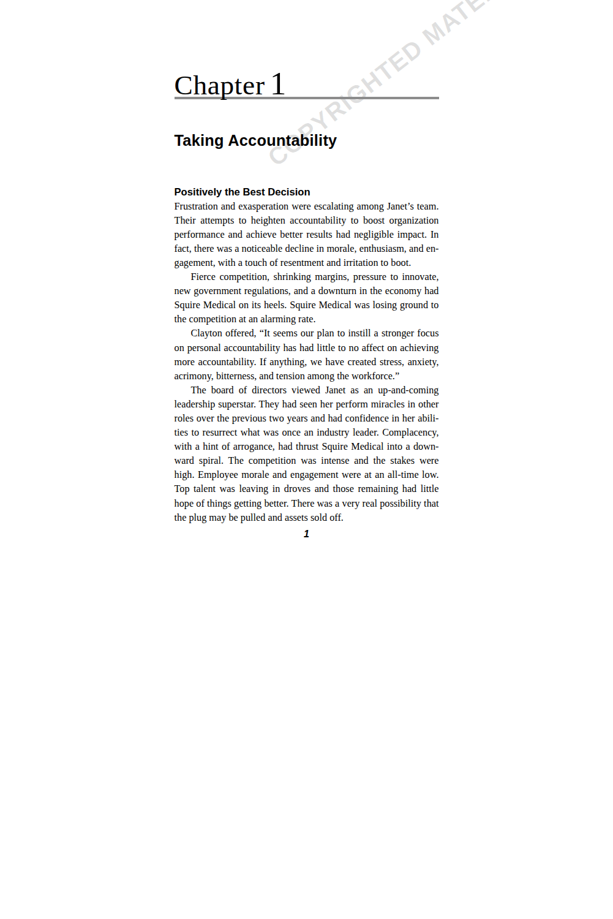COPYRIGHTED MATERIAL
Chapter1
Taking Accountability
Positively the Best Decision
Frustration and exasperation were escalating among Janet’s team. Their attempts to heighten accountability to boost organization performance and achieve better results had negligible impact. In fact, there was a noticeable decline in morale, enthusiasm, and engagement, with a touch of resentment and irritation to boot.
Fierce competition, shrinking margins, pressure to innovate, new government regulations, and a downturn in the economy had Squire Medical on its heels. Squire Medical was losing ground to the competition at an alarming rate.
Clayton offered, “It seems our plan to instill a stronger focus on personal accountability has had little to no affect on achieving more accountability. If anything, we have created stress, anxiety, acrimony, bitterness, and tension among the workforce.”
The board of directors viewed Janet as an up-and-coming leadership superstar. They had seen her perform miracles in other roles over the previous two years and had confidence in her abilities to resurrect what was once an industry leader. Complacency, with a hint of arrogance, had thrust Squire Medical into a downward spiral. The competition was intense and the stakes were high. Employee morale and engagement were at an all-time low. Top talent was leaving in droves and those remaining had little hope of things getting better. There was a very real possibility that the plug may be pulled and assets sold off.
1